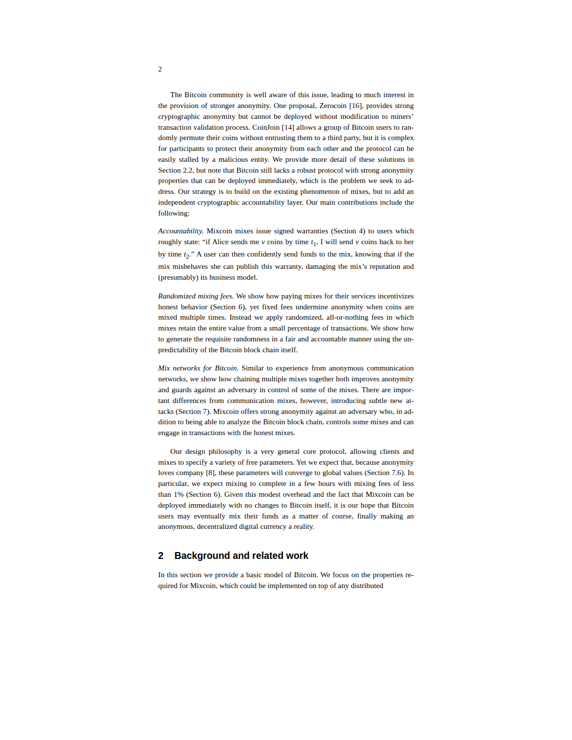2
The Bitcoin community is well aware of this issue, leading to much interest in the provision of stronger anonymity. One proposal, Zerocoin [16], provides strong cryptographic anonymity but cannot be deployed without modification to miners’ transaction validation process. CoinJoin [14] allows a group of Bitcoin users to randomly permute their coins without entrusting them to a third party, but it is complex for participants to protect their anonymity from each other and the protocol can be easily stalled by a malicious entity. We provide more detail of these solutions in Section 2.2, but note that Bitcoin still lacks a robust protocol with strong anonymity properties that can be deployed immediately, which is the problem we seek to address. Our strategy is to build on the existing phenomenon of mixes, but to add an independent cryptographic accountability layer. Our main contributions include the following:
Accountability. Mixcoin mixes issue signed warranties (Section 4) to users which roughly state: “if Alice sends me v coins by time t1, I will send v coins back to her by time t2.” A user can then confidently send funds to the mix, knowing that if the mix misbehaves she can publish this warranty, damaging the mix’s reputation and (presumably) its business model.
Randomized mixing fees. We show how paying mixes for their services incentivizes honest behavior (Section 6), yet fixed fees undermine anonymity when coins are mixed multiple times. Instead we apply randomized, all-or-nothing fees in which mixes retain the entire value from a small percentage of transactions. We show how to generate the requisite randomness in a fair and accountable manner using the unpredictability of the Bitcoin block chain itself.
Mix networks for Bitcoin. Similar to experience from anonymous communication networks, we show how chaining multiple mixes together both improves anonymity and guards against an adversary in control of some of the mixes. There are important differences from communication mixes, however, introducing subtle new attacks (Section 7). Mixcoin offers strong anonymity against an adversary who, in addition to being able to analyze the Bitcoin block chain, controls some mixes and can engage in transactions with the honest mixes.
Our design philosophy is a very general core protocol, allowing clients and mixes to specify a variety of free parameters. Yet we expect that, because anonymity loves company [8], these parameters will converge to global values (Section 7.6). In particular, we expect mixing to complete in a few hours with mixing fees of less than 1% (Section 6). Given this modest overhead and the fact that Mixcoin can be deployed immediately with no changes to Bitcoin itself, it is our hope that Bitcoin users may eventually mix their funds as a matter of course, finally making an anonymous, decentralized digital currency a reality.
2 Background and related work
In this section we provide a basic model of Bitcoin. We focus on the properties required for Mixcoin, which could be implemented on top of any distributed